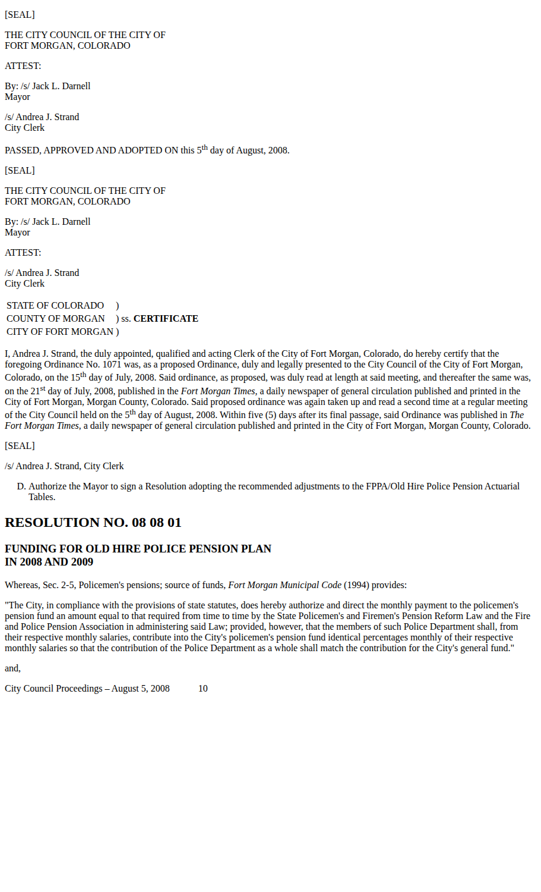[SEAL]
THE CITY COUNCIL OF THE CITY OF
FORT MORGAN, COLORADO
ATTEST:
By: /s/ Jack L. Darnell
Mayor
/s/ Andrea J. Strand
City Clerk
PASSED, APPROVED AND ADOPTED ON this 5th day of August, 2008.
[SEAL]
THE CITY COUNCIL OF THE CITY OF
FORT MORGAN, COLORADO
By: /s/ Jack L. Darnell
Mayor
ATTEST:
/s/ Andrea J. Strand
City Clerk
| STATE OF COLORADO | ) | | |
| COUNTY OF MORGAN | ) | ss. | CERTIFICATE |
| CITY OF FORT MORGAN | ) | | |
I, Andrea J. Strand, the duly appointed, qualified and acting Clerk of the City of Fort Morgan, Colorado, do hereby certify that the foregoing Ordinance No. 1071 was, as a proposed Ordinance, duly and legally presented to the City Council of the City of Fort Morgan, Colorado, on the 15th day of July, 2008. Said ordinance, as proposed, was duly read at length at said meeting, and thereafter the same was, on the 21st day of July, 2008, published in the Fort Morgan Times, a daily newspaper of general circulation published and printed in the City of Fort Morgan, Morgan County, Colorado. Said proposed ordinance was again taken up and read a second time at a regular meeting of the City Council held on the 5th day of August, 2008. Within five (5) days after its final passage, said Ordinance was published in The Fort Morgan Times, a daily newspaper of general circulation published and printed in the City of Fort Morgan, Morgan County, Colorado.
[SEAL]
/s/ Andrea J. Strand, City Clerk
Authorize the Mayor to sign a Resolution adopting the recommended adjustments to the FPPA/Old Hire Police Pension Actuarial Tables.
RESOLUTION NO. 08 08 01
FUNDING FOR OLD HIRE POLICE PENSION PLAN
IN 2008 AND 2009
Whereas, Sec. 2-5, Policemen's pensions; source of funds, Fort Morgan Municipal Code (1994) provides:
"The City, in compliance with the provisions of state statutes, does hereby authorize and direct the monthly payment to the policemen's pension fund an amount equal to that required from time to time by the State Policemen's and Firemen's Pension Reform Law and the Fire and Police Pension Association in administering said Law; provided, however, that the members of such Police Department shall, from their respective monthly salaries, contribute into the City's policemen's pension fund identical percentages monthly of their respective monthly salaries so that the contribution of the Police Department as a whole shall match the contribution for the City's general fund."
and,
City Council Proceedings – August 5, 2008 10